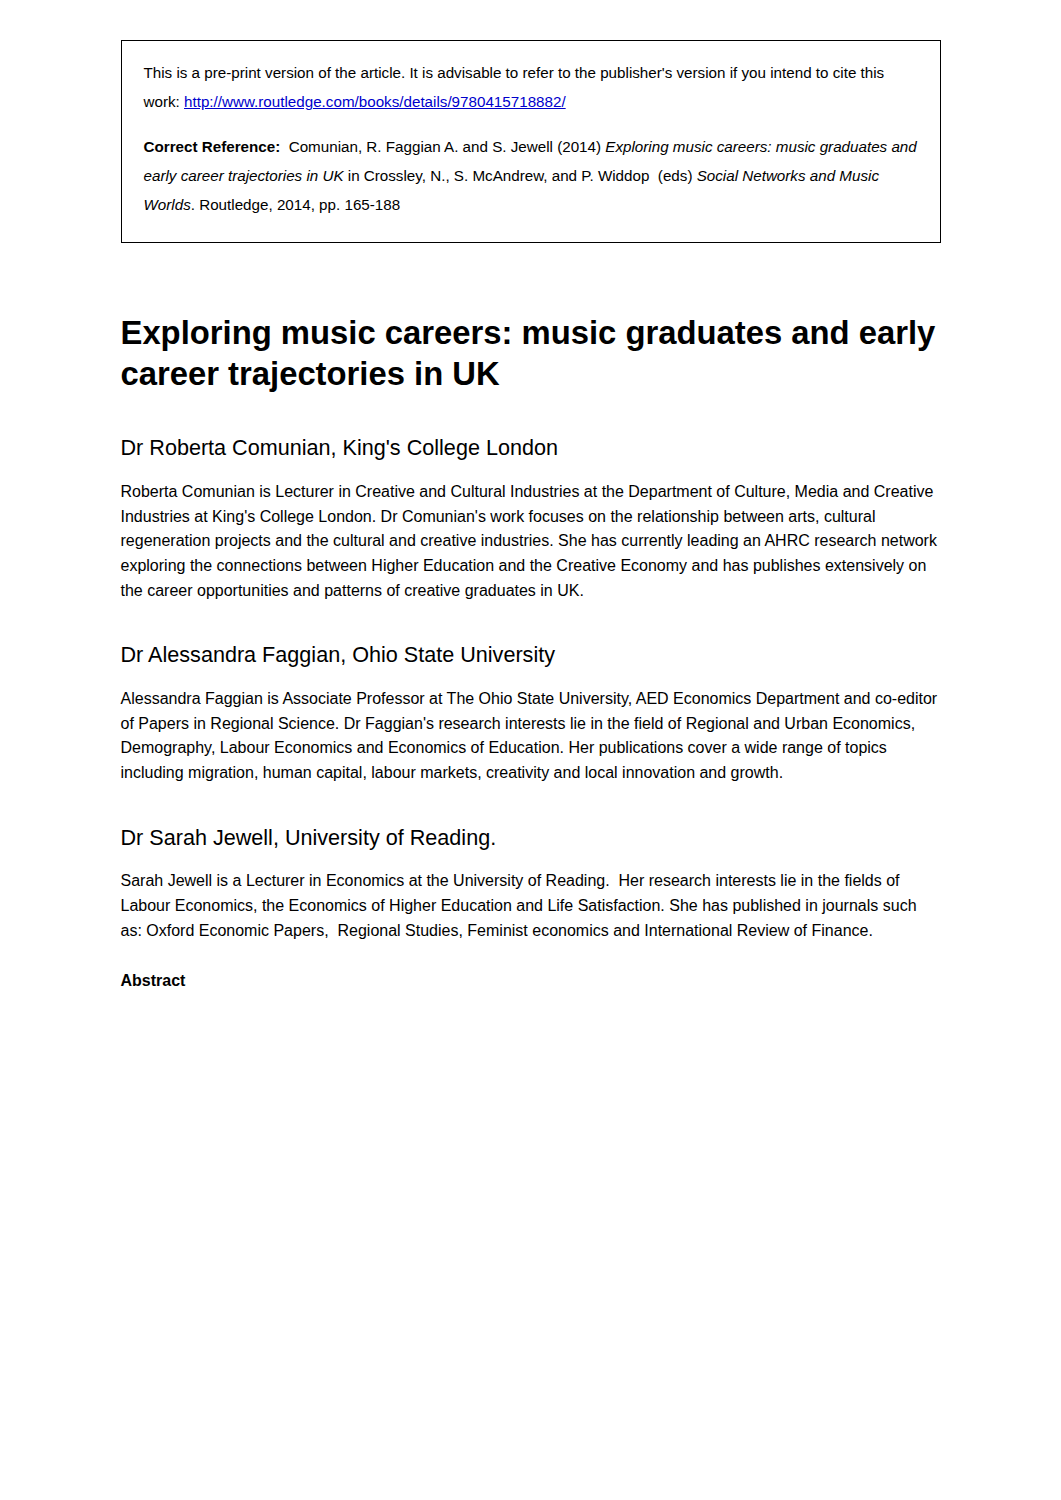This is a pre-print version of the article. It is advisable to refer to the publisher's version if you intend to cite this work: http://www.routledge.com/books/details/9780415718882/
Correct Reference: Comunian, R. Faggian A. and S. Jewell (2014) Exploring music careers: music graduates and early career trajectories in UK in Crossley, N., S. McAndrew, and P. Widdop (eds) Social Networks and Music Worlds. Routledge, 2014, pp. 165-188
Exploring music careers: music graduates and early career trajectories in UK
Dr Roberta Comunian, King's College London
Roberta Comunian is Lecturer in Creative and Cultural Industries at the Department of Culture, Media and Creative Industries at King's College London. Dr Comunian's work focuses on the relationship between arts, cultural regeneration projects and the cultural and creative industries. She has currently leading an AHRC research network exploring the connections between Higher Education and the Creative Economy and has publishes extensively on the career opportunities and patterns of creative graduates in UK.
Dr Alessandra Faggian, Ohio State University
Alessandra Faggian is Associate Professor at The Ohio State University, AED Economics Department and co-editor of Papers in Regional Science. Dr Faggian's research interests lie in the field of Regional and Urban Economics, Demography, Labour Economics and Economics of Education. Her publications cover a wide range of topics including migration, human capital, labour markets, creativity and local innovation and growth.
Dr Sarah Jewell, University of Reading.
Sarah Jewell is a Lecturer in Economics at the University of Reading. Her research interests lie in the fields of Labour Economics, the Economics of Higher Education and Life Satisfaction. She has published in journals such as: Oxford Economic Papers, Regional Studies, Feminist economics and International Review of Finance.
Abstract